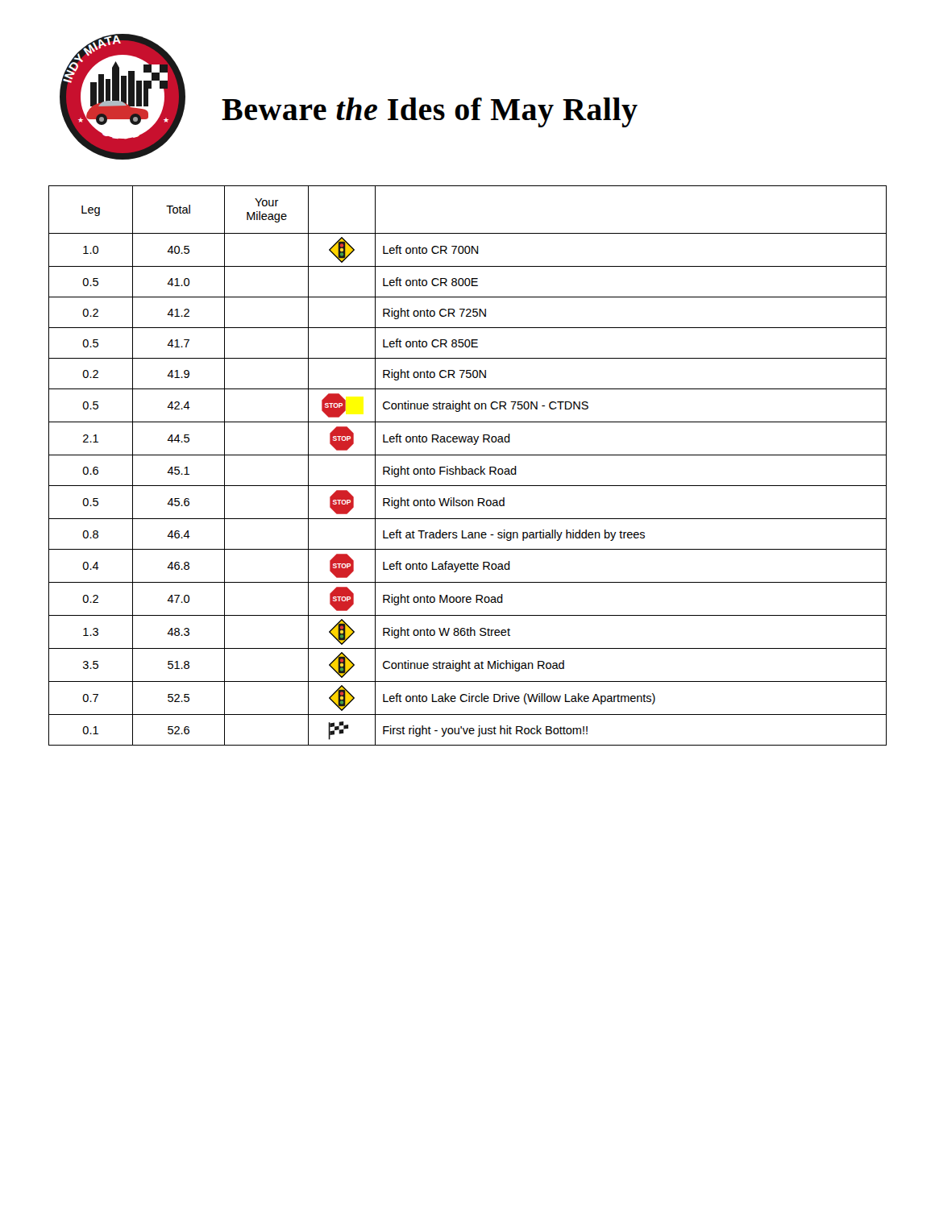INDY MIATA C L U B ★ ★
Beware the Ides of May Rally
| Leg | Total | Your Mileage | | |
| --- | --- | --- | --- | --- |
| 1.0 | 40.5 | | | Left onto CR 700N |
| 0.5 | 41.0 | | | Left onto CR 800E |
| 0.2 | 41.2 | | | Right onto CR 725N |
| 0.5 | 41.7 | | | Left onto CR 850E |
| 0.2 | 41.9 | | | Right onto CR 750N |
| 0.5 | 42.4 | | STOP | Continue straight on CR 750N - CTDNS |
| 2.1 | 44.5 | | STOP | Left onto Raceway Road |
| 0.6 | 45.1 | | | Right onto Fishback Road |
| 0.5 | 45.6 | | STOP | Right onto Wilson Road |
| 0.8 | 46.4 | | | Left at Traders Lane - sign partially hidden by trees |
| 0.4 | 46.8 | | STOP | Left onto Lafayette Road |
| 0.2 | 47.0 | | STOP | Right onto Moore Road |
| 1.3 | 48.3 | | | Right onto W 86th Street |
| 3.5 | 51.8 | | | Continue straight at Michigan Road |
| 0.7 | 52.5 | | | Left onto Lake Circle Drive (Willow Lake Apartments) |
| 0.1 | 52.6 | | | First right - you've just hit Rock Bottom!! |